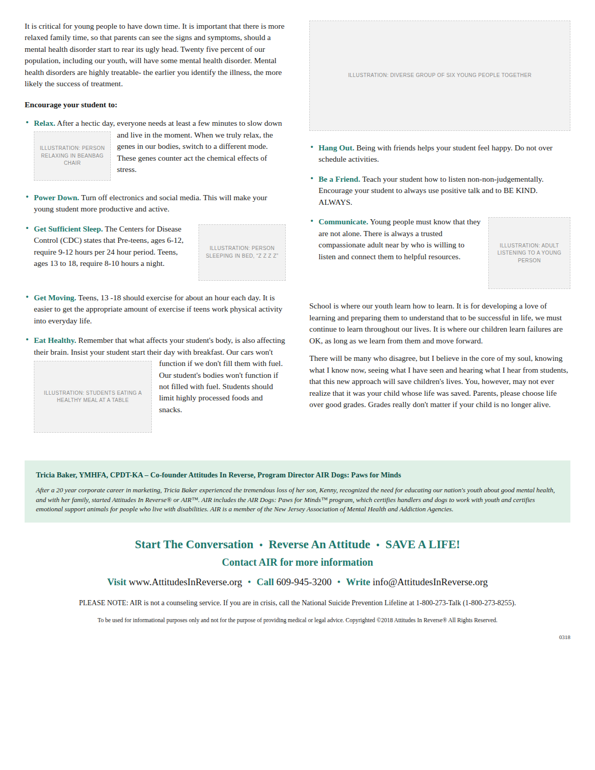It is critical for young people to have down time. It is important that there is more relaxed family time, so that parents can see the signs and symptoms, should a mental health disorder start to rear its ugly head. Twenty five percent of our population, including our youth, will have some mental health disorder. Mental health disorders are highly treatable- the earlier you identify the illness, the more likely the success of treatment.
Encourage your student to:
Relax. After a hectic day, everyone needs at least a few minutes to slow down and live in the moment. When Illustration: person relaxing in beanbag chair we truly relax, the genes in our bodies, switch to a different mode. These genes counter act the chemical effects of stress.
Power Down. Turn off electronics and social media. This will make your young student more productive and active.
Illustration: person sleeping in bed, “Z Z Z Z” Get Sufficient Sleep. The Centers for Disease Control (CDC) states that Pre-teens, ages 6-12, require 9-12 hours per 24 hour period. Teens, ages 13 to 18, require 8-10 hours a night.
Get Moving. Teens, 13 -18 should exercise for about an hour each day. It is easier to get the appropriate amount of exercise if teens work physical activity into everyday life.
Eat Healthy. Remember that what affects your student's body, is also affecting their brain. Insist your student start their day with breakfast. Our cars won't function if we Illustration: students eating a healthy meal at a table don't fill them with fuel. Our student's bodies won't function if not filled with fuel. Students should limit highly processed foods and snacks.
Illustration: diverse group of six young people together
Hang Out. Being with friends helps your student feel happy. Do not over schedule activities.
Be a Friend. Teach your student how to listen non-non-judgementally. Encourage your student to always use positive talk and to BE KIND. ALWAYS.
Illustration: adult listening to a young person Communicate. Young people must know that they are not alone. There is always a trusted compassionate adult near by who is willing to listen and connect them to helpful resources.
School is where our youth learn how to learn. It is for developing a love of learning and preparing them to understand that to be successful in life, we must continue to learn throughout our lives. It is where our children learn failures are OK, as long as we learn from them and move forward.
There will be many who disagree, but I believe in the core of my soul, knowing what I know now, seeing what I have seen and hearing what I hear from students, that this new approach will save children's lives. You, however, may not ever realize that it was your child whose life was saved. Parents, please choose life over good grades. Grades really don't matter if your child is no longer alive.
Tricia Baker, YMHFA, CPDT-KA – Co-founder Attitudes In Reverse, Program Director AIR Dogs: Paws for Minds
After a 20 year corporate career in marketing, Tricia Baker experienced the tremendous loss of her son, Kenny, recognized the need for educating our nation's youth about good mental health, and with her family, started Attitudes In Reverse® or AIR™. AIR includes the AIR Dogs: Paws for Minds™ program, which certifies handlers and dogs to work with youth and certifies emotional support animals for people who live with disabilities. AIR is a member of the New Jersey Association of Mental Health and Addiction Agencies.
Start The Conversation • Reverse An Attitude • SAVE A LIFE!
Contact AIR for more information
Visit www.AttitudesInReverse.org • Call 609-945-3200 • Write info@AttitudesInReverse.org
PLEASE NOTE: AIR is not a counseling service. If you are in crisis, call the National Suicide Prevention Lifeline at 1-800-273-Talk (1-800-273-8255).
To be used for informational purposes only and not for the purpose of providing medical or legal advice. Copyrighted ©2018 Attitudes In Reverse® All Rights Reserved.
0318